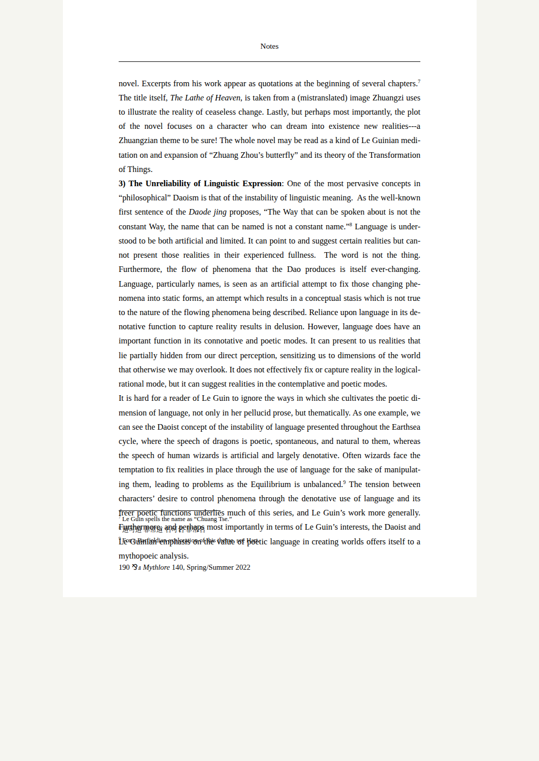Notes
novel. Excerpts from his work appear as quotations at the beginning of several chapters.7 The title itself, The Lathe of Heaven, is taken from a (mistranslated) image Zhuangzi uses to illustrate the reality of ceaseless change. Lastly, but perhaps most importantly, the plot of the novel focuses on a character who can dream into existence new realities---a Zhuangzian theme to be sure! The whole novel may be read as a kind of Le Guinian meditation on and expansion of “Zhuang Zhou’s butterfly” and its theory of the Transformation of Things.
3) The Unreliability of Linguistic Expression: One of the most pervasive concepts in “philosophical” Daoism is that of the instability of linguistic meaning. As the well-known first sentence of the Daode jing proposes, “The Way that can be spoken about is not the constant Way, the name that can be named is not a constant name.”8 Language is understood to be both artificial and limited. It can point to and suggest certain realities but cannot present those realities in their experienced fullness. The word is not the thing. Furthermore, the flow of phenomena that the Dao produces is itself ever-changing. Language, particularly names, is seen as an artificial attempt to fix those changing phenomena into static forms, an attempt which results in a conceptual stasis which is not true to the nature of the flowing phenomena being described. Reliance upon language in its denotative function to capture reality results in delusion. However, language does have an important function in its connotative and poetic modes. It can present to us realities that lie partially hidden from our direct perception, sensitizing us to dimensions of the world that otherwise we may overlook. It does not effectively fix or capture reality in the logical-rational mode, but it can suggest realities in the contemplative and poetic modes.
It is hard for a reader of Le Guin to ignore the ways in which she cultivates the poetic dimension of language, not only in her pellucid prose, but thematically. As one example, we can see the Daoist concept of the instability of language presented throughout the Earthsea cycle, where the speech of dragons is poetic, spontaneous, and natural to them, whereas the speech of human wizards is artificial and largely denotative. Often wizards face the temptation to fix realities in place through the use of language for the sake of manipulating them, leading to problems as the Equilibrium is unbalanced.9 The tension between characters’ desire to control phenomena through the denotative use of language and its freer poetic functions underlies much of this series, and Le Guin’s work more generally. Furthermore, and perhaps most importantly in terms of Le Guin’s interests, the Daoist and Le Guinian emphasis on the value of poetic language in creating worlds offers itself to a mythopoeic analysis.
7 Le Guin spells the name as “Chuang Tse.”
8 道可道 非常道 名可名 非常名
9 For a Barfieldian exploration of this theme, see Hart.
190 ⅋ⅎ Mythlore 140, Spring/Summer 2022